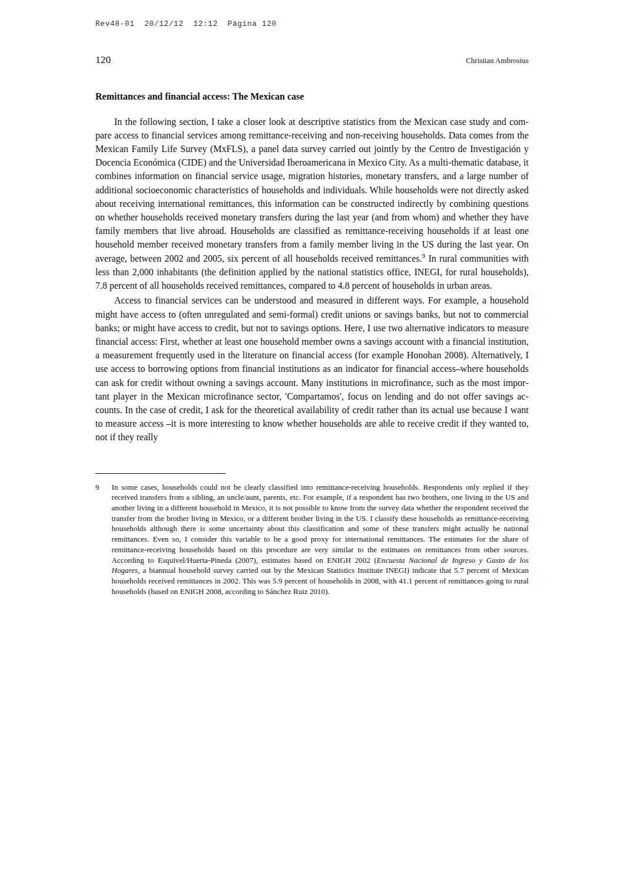Rev48-01 20/12/12 12:12 Página 120
120 Christian Ambrosius
Remittances and financial access: The Mexican case
In the following section, I take a closer look at descriptive statistics from the Mexican case study and compare access to financial services among remittance-receiving and non-receiving households. Data comes from the Mexican Family Life Survey (MxFLS), a panel data survey carried out jointly by the Centro de Investigación y Docencia Económica (CIDE) and the Universidad Iberoamericana in Mexico City. As a multi-thematic database, it combines information on financial service usage, migration histories, monetary transfers, and a large number of additional socioeconomic characteristics of households and individuals. While households were not directly asked about receiving international remittances, this information can be constructed indirectly by combining questions on whether households received monetary transfers during the last year (and from whom) and whether they have family members that live abroad. Households are classified as remittance-receiving households if at least one household member received monetary transfers from a family member living in the US during the last year. On average, between 2002 and 2005, six percent of all households received remittances.9 In rural communities with less than 2,000 inhabitants (the definition applied by the national statistics office, INEGI, for rural households), 7.8 percent of all households received remittances, compared to 4.8 percent of households in urban areas.
Access to financial services can be understood and measured in different ways. For example, a household might have access to (often unregulated and semi-formal) credit unions or savings banks, but not to commercial banks; or might have access to credit, but not to savings options. Here, I use two alternative indicators to measure financial access: First, whether at least one household member owns a savings account with a financial institution, a measurement frequently used in the literature on financial access (for example Honohan 2008). Alternatively, I use access to borrowing options from financial institutions as an indicator for financial access–where households can ask for credit without owning a savings account. Many institutions in microfinance, such as the most important player in the Mexican microfinance sector, 'Compartamos', focus on lending and do not offer savings accounts. In the case of credit, I ask for the theoretical availability of credit rather than its actual use because I want to measure access –it is more interesting to know whether households are able to receive credit if they wanted to, not if they really
9 In some cases, households could not be clearly classified into remittance-receiving households. Respondents only replied if they received transfers from a sibling, an uncle/aunt, parents, etc. For example, if a respondent has two brothers, one living in the US and another living in a different household in Mexico, it is not possible to know from the survey data whether the respondent received the transfer from the brother living in Mexico, or a different brother living in the US. I classify these households as remittance-receiving households although there is some uncertainty about this classification and some of these transfers might actually be national remittances. Even so, I consider this variable to be a good proxy for international remittances. The estimates for the share of remittance-receiving households based on this procedure are very similar to the estimates on remittances from other sources. According to Esquivel/Huerta-Pineda (2007), estimates based on ENIGH 2002 (Encuesta Nacional de Ingreso y Gasto de los Hogares, a biannual household survey carried out by the Mexican Statistics Institute INEGI) indicate that 5.7 percent of Mexican households received remittances in 2002. This was 5.9 percent of households in 2008, with 41.1 percent of remittances going to rural households (based on ENIGH 2008, according to Sánchez Ruiz 2010).